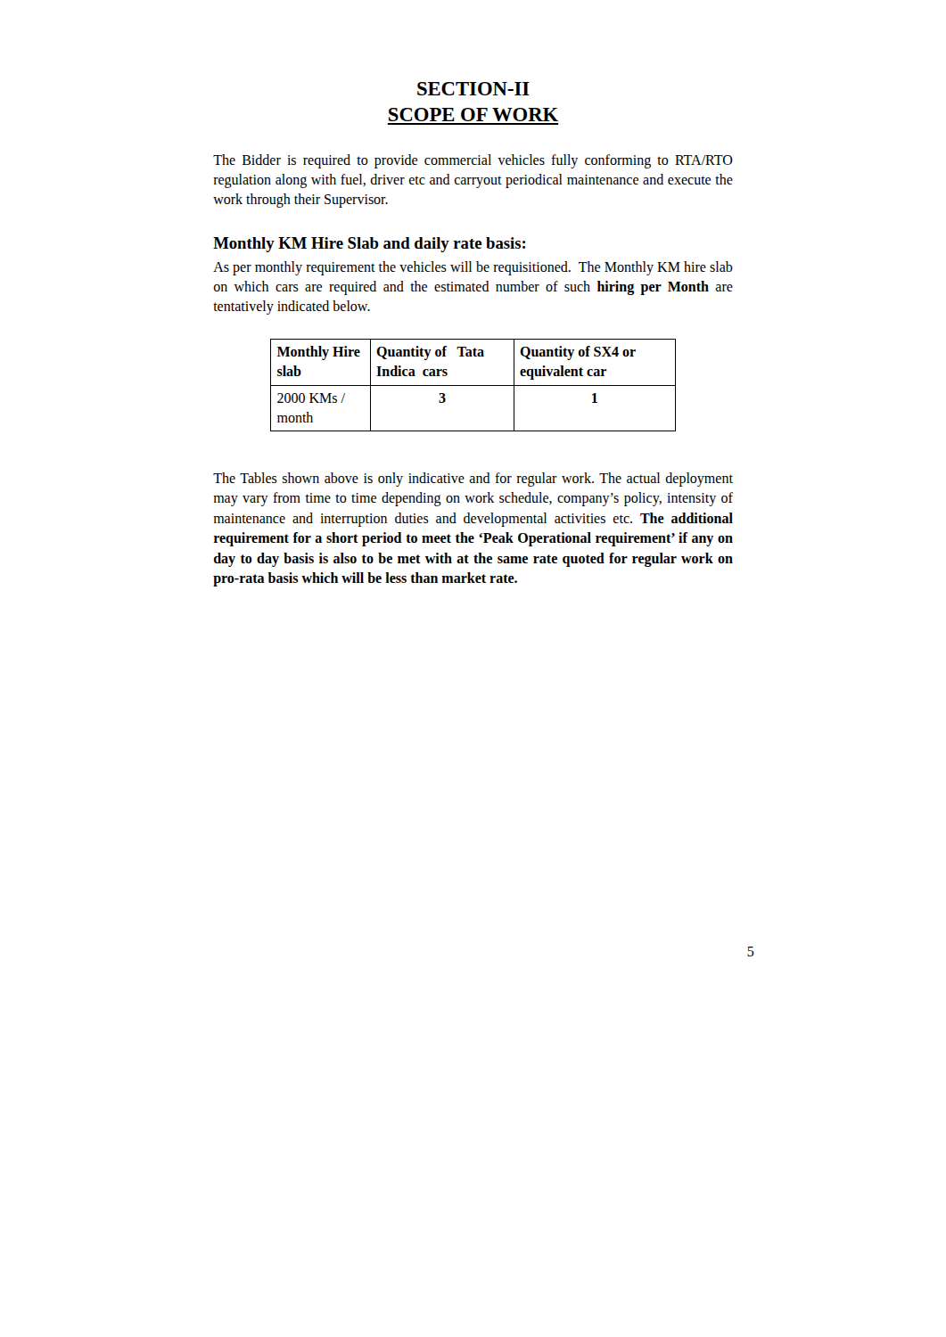SECTION-II SCOPE OF WORK
The Bidder is required to provide commercial vehicles fully conforming to RTA/RTO regulation along with fuel, driver etc and carryout periodical maintenance and execute the work through their Supervisor.
Monthly KM Hire Slab and daily rate basis:
As per monthly requirement the vehicles will be requisitioned. The Monthly KM hire slab on which cars are required and the estimated number of such hiring per Month are tentatively indicated below.
| Monthly Hire slab | Quantity of Tata Indica cars | Quantity of SX4 or equivalent car |
| --- | --- | --- |
| 2000 KMs / month | 3 | 1 |
The Tables shown above is only indicative and for regular work. The actual deployment may vary from time to time depending on work schedule, company’s policy, intensity of maintenance and interruption duties and developmental activities etc. The additional requirement for a short period to meet the ‘Peak Operational requirement’ if any on day to day basis is also to be met with at the same rate quoted for regular work on pro-rata basis which will be less than market rate.
5